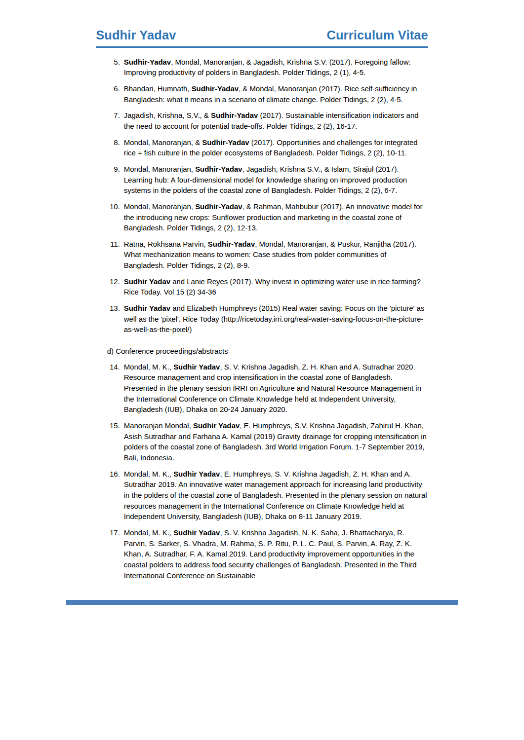Sudhir Yadav
Curriculum Vitae
5. Sudhir-Yadav, Mondal, Manoranjan, & Jagadish, Krishna S.V. (2017). Foregoing fallow: Improving productivity of polders in Bangladesh. Polder Tidings, 2 (1), 4-5.
6. Bhandari, Humnath, Sudhir-Yadav, & Mondal, Manoranjan (2017). Rice self-sufficiency in Bangladesh: what it means in a scenario of climate change. Polder Tidings, 2 (2), 4-5.
7. Jagadish, Krishna, S.V., & Sudhir-Yadav (2017). Sustainable intensification indicators and the need to account for potential trade-offs. Polder Tidings, 2 (2), 16-17.
8. Mondal, Manoranjan, & Sudhir-Yadav (2017). Opportunities and challenges for integrated rice + fish culture in the polder ecosystems of Bangladesh. Polder Tidings, 2 (2), 10-11.
9. Mondal, Manoranjan, Sudhir-Yadav, Jagadish, Krishna S.V., & Islam, Sirajul (2017). Learning hub: A four-dimensional model for knowledge sharing on improved production systems in the polders of the coastal zone of Bangladesh. Polder Tidings, 2 (2), 6-7.
10. Mondal, Manoranjan, Sudhir-Yadav, & Rahman, Mahbubur (2017). An innovative model for the introducing new crops: Sunflower production and marketing in the coastal zone of Bangladesh. Polder Tidings, 2 (2), 12-13.
11. Ratna, Rokhsana Parvin, Sudhir-Yadav, Mondal, Manoranjan, & Puskur, Ranjitha (2017). What mechanization means to women: Case studies from polder communities of Bangladesh. Polder Tidings, 2 (2), 8-9.
12. Sudhir Yadav and Lanie Reyes (2017). Why invest in optimizing water use in rice farming? Rice Today. Vol 15 (2) 34-36
13. Sudhir Yadav and Elizabeth Humphreys (2015) Real water saving: Focus on the 'picture' as well as the 'pixel'. Rice Today (http://ricetoday.irri.org/real-water-saving-focus-on-the-picture-as-well-as-the-pixel/)
d) Conference proceedings/abstracts
14. Mondal, M. K., Sudhir Yadav, S. V. Krishna Jagadish, Z. H. Khan and A. Sutradhar 2020. Resource management and crop intensification in the coastal zone of Bangladesh. Presented in the plenary session IRRI on Agriculture and Natural Resource Management in the International Conference on Climate Knowledge held at Independent University, Bangladesh (IUB), Dhaka on 20-24 January 2020.
15. Manoranjan Mondal, Sudhir Yadav, E. Humphreys, S.V. Krishna Jagadish, Zahirul H. Khan, Asish Sutradhar and Farhana A. Kamal (2019) Gravity drainage for cropping intensification in polders of the coastal zone of Bangladesh. 3rd World Irrigation Forum. 1-7 September 2019, Bali, Indonesia.
16. Mondal, M. K., Sudhir Yadav, E. Humphreys, S. V. Krishna Jagadish, Z. H. Khan and A. Sutradhar 2019. An innovative water management approach for increasing land productivity in the polders of the coastal zone of Bangladesh. Presented in the plenary session on natural resources management in the International Conference on Climate Knowledge held at Independent University, Bangladesh (IUB), Dhaka on 8-11 January 2019.
17. Mondal, M. K., Sudhir Yadav, S. V. Krishna Jagadish, N. K. Saha, J. Bhattacharya, R. Parvin, S. Sarker, S. Vhadra, M. Rahma, S. P. Ritu, P. L. C. Paul, S. Parvin, A. Ray, Z. K. Khan, A. Sutradhar, F. A. Kamal 2019. Land productivity improvement opportunities in the coastal polders to address food security challenges of Bangladesh. Presented in the Third International Conference on Sustainable